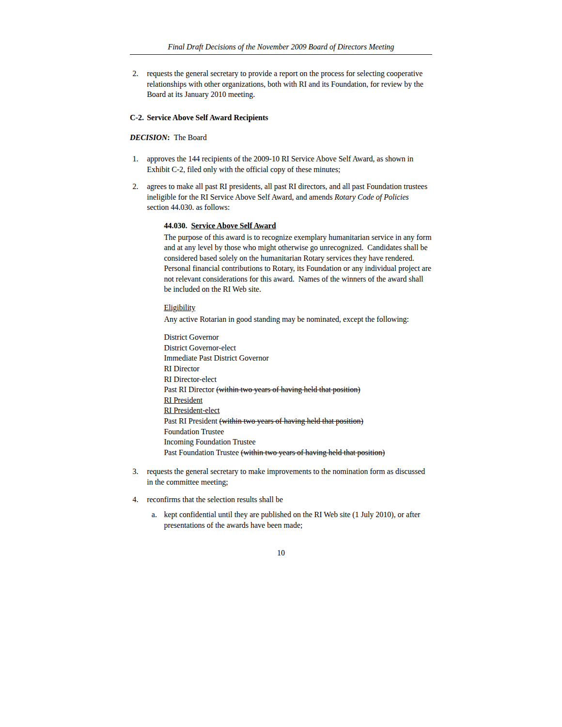Final Draft Decisions of the November 2009 Board of Directors Meeting
2. requests the general secretary to provide a report on the process for selecting cooperative relationships with other organizations, both with RI and its Foundation, for review by the Board at its January 2010 meeting.
C-2. Service Above Self Award Recipients
DECISION: The Board
1. approves the 144 recipients of the 2009-10 RI Service Above Self Award, as shown in Exhibit C-2, filed only with the official copy of these minutes;
2. agrees to make all past RI presidents, all past RI directors, and all past Foundation trustees ineligible for the RI Service Above Self Award, and amends Rotary Code of Policies section 44.030. as follows:
44.030. Service Above Self Award
The purpose of this award is to recognize exemplary humanitarian service in any form and at any level by those who might otherwise go unrecognized. Candidates shall be considered based solely on the humanitarian Rotary services they have rendered. Personal financial contributions to Rotary, its Foundation or any individual project are not relevant considerations for this award. Names of the winners of the award shall be included on the RI Web site.
Eligibility
Any active Rotarian in good standing may be nominated, except the following:
District Governor
District Governor-elect
Immediate Past District Governor
RI Director
RI Director-elect
Past RI Director (within two years of having held that position)
RI President
RI President-elect
Past RI President (within two years of having held that position)
Foundation Trustee
Incoming Foundation Trustee
Past Foundation Trustee (within two years of having held that position)
3. requests the general secretary to make improvements to the nomination form as discussed in the committee meeting;
4. reconfirms that the selection results shall be
a. kept confidential until they are published on the RI Web site (1 July 2010), or after presentations of the awards have been made;
10